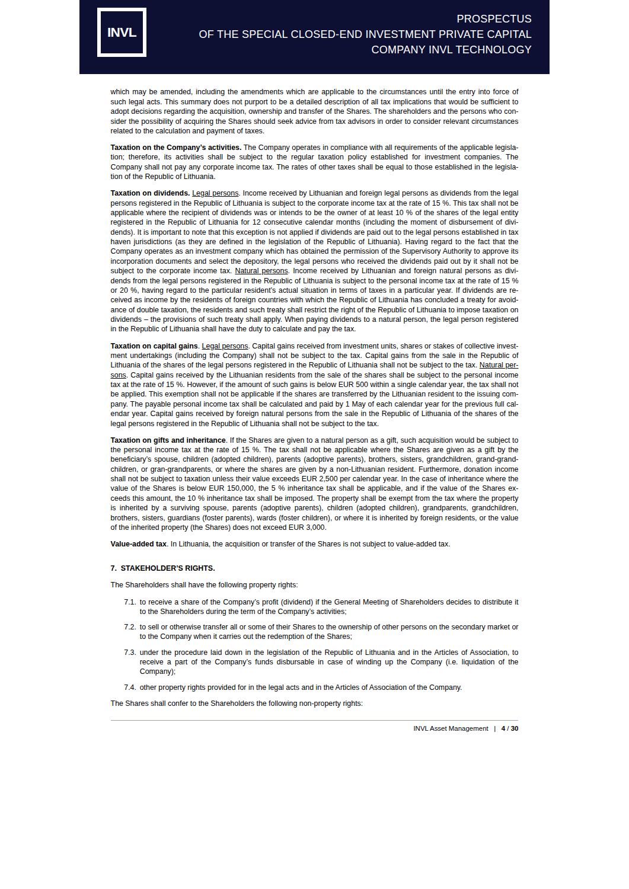INVL
PROSPECTUS OF THE SPECIAL CLOSED-END INVESTMENT PRIVATE CAPITAL COMPANY INVL TECHNOLOGY
which may be amended, including the amendments which are applicable to the circumstances until the entry into force of such legal acts. This summary does not purport to be a detailed description of all tax implications that would be sufficient to adopt decisions regarding the acquisition, ownership and transfer of the Shares. The shareholders and the persons who consider the possibility of acquiring the Shares should seek advice from tax advisors in order to consider relevant circumstances related to the calculation and payment of taxes.
Taxation on the Company’s activities. The Company operates in compliance with all requirements of the applicable legislation; therefore, its activities shall be subject to the regular taxation policy established for investment companies. The Company shall not pay any corporate income tax. The rates of other taxes shall be equal to those established in the legislation of the Republic of Lithuania.
Taxation on dividends. Legal persons. Income received by Lithuanian and foreign legal persons as dividends from the legal persons registered in the Republic of Lithuania is subject to the corporate income tax at the rate of 15 %. This tax shall not be applicable where the recipient of dividends was or intends to be the owner of at least 10 % of the shares of the legal entity registered in the Republic of Lithuania for 12 consecutive calendar months (including the moment of disbursement of dividends). It is important to note that this exception is not applied if dividends are paid out to the legal persons established in tax haven jurisdictions (as they are defined in the legislation of the Republic of Lithuania). Having regard to the fact that the Company operates as an investment company which has obtained the permission of the Supervisory Authority to approve its incorporation documents and select the depository, the legal persons who received the dividends paid out by it shall not be subject to the corporate income tax. Natural persons. Income received by Lithuanian and foreign natural persons as dividends from the legal persons registered in the Republic of Lithuania is subject to the personal income tax at the rate of 15 % or 20 %, having regard to the particular resident’s actual situation in terms of taxes in a particular year. If dividends are received as income by the residents of foreign countries with which the Republic of Lithuania has concluded a treaty for avoidance of double taxation, the residents and such treaty shall restrict the right of the Republic of Lithuania to impose taxation on dividends – the provisions of such treaty shall apply. When paying dividends to a natural person, the legal person registered in the Republic of Lithuania shall have the duty to calculate and pay the tax.
Taxation on capital gains. Legal persons. Capital gains received from investment units, shares or stakes of collective investment undertakings (including the Company) shall not be subject to the tax. Capital gains from the sale in the Republic of Lithuania of the shares of the legal persons registered in the Republic of Lithuania shall not be subject to the tax. Natural persons. Capital gains received by the Lithuanian residents from the sale of the shares shall be subject to the personal income tax at the rate of 15 %. However, if the amount of such gains is below EUR 500 within a single calendar year, the tax shall not be applied. This exemption shall not be applicable if the shares are transferred by the Lithuanian resident to the issuing company. The payable personal income tax shall be calculated and paid by 1 May of each calendar year for the previous full calendar year. Capital gains received by foreign natural persons from the sale in the Republic of Lithuania of the shares of the legal persons registered in the Republic of Lithuania shall not be subject to the tax.
Taxation on gifts and inheritance. If the Shares are given to a natural person as a gift, such acquisition would be subject to the personal income tax at the rate of 15 %. The tax shall not be applicable where the Shares are given as a gift by the beneficiary’s spouse, children (adopted children), parents (adoptive parents), brothers, sisters, grandchildren, grand-grandchildren, or gran-grandparents, or where the shares are given by a non-Lithuanian resident. Furthermore, donation income shall not be subject to taxation unless their value exceeds EUR 2,500 per calendar year. In the case of inheritance where the value of the Shares is below EUR 150,000, the 5 % inheritance tax shall be applicable, and if the value of the Shares exceeds this amount, the 10 % inheritance tax shall be imposed. The property shall be exempt from the tax where the property is inherited by a surviving spouse, parents (adoptive parents), children (adopted children), grandparents, grandchildren, brothers, sisters, guardians (foster parents), wards (foster children), or where it is inherited by foreign residents, or the value of the inherited property (the Shares) does not exceed EUR 3,000.
Value-added tax. In Lithuania, the acquisition or transfer of the Shares is not subject to value-added tax.
7. STAKEHOLDER’S RIGHTS.
The Shareholders shall have the following property rights:
7.1. to receive a share of the Company’s profit (dividend) if the General Meeting of Shareholders decides to distribute it to the Shareholders during the term of the Company’s activities;
7.2. to sell or otherwise transfer all or some of their Shares to the ownership of other persons on the secondary market or to the Company when it carries out the redemption of the Shares;
7.3. under the procedure laid down in the legislation of the Republic of Lithuania and in the Articles of Association, to receive a part of the Company’s funds disbursable in case of winding up the Company (i.e. liquidation of the Company);
7.4. other property rights provided for in the legal acts and in the Articles of Association of the Company.
The Shares shall confer to the Shareholders the following non-property rights:
INVL Asset Management | 4 / 30